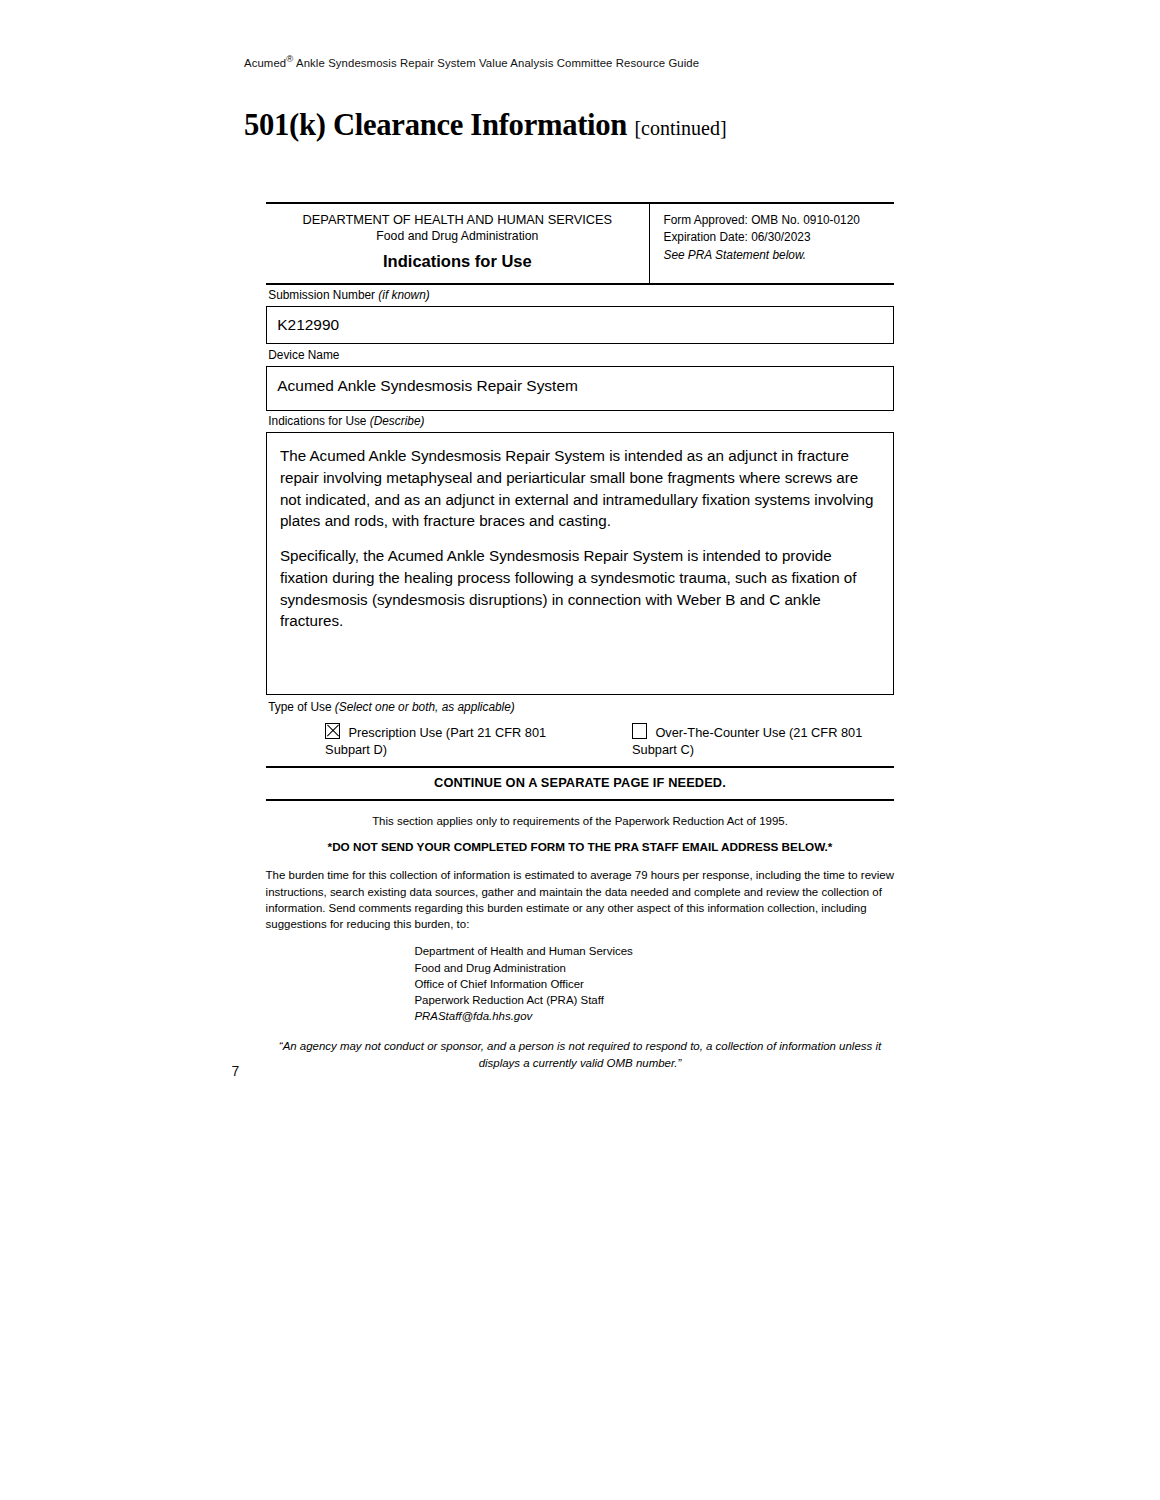Acumed® Ankle Syndesmosis Repair System Value Analysis Committee Resource Guide
501(k) Clearance Information [continued]
DEPARTMENT OF HEALTH AND HUMAN SERVICES
Food and Drug Administration
Indications for Use
Form Approved: OMB No. 0910-0120
Expiration Date: 06/30/2023
See PRA Statement below.
Submission Number (if known)
K212990
Device Name
Acumed Ankle Syndesmosis Repair System
Indications for Use (Describe)
The Acumed Ankle Syndesmosis Repair System is intended as an adjunct in fracture repair involving metaphyseal and periarticular small bone fragments where screws are not indicated, and as an adjunct in external and intramedullary fixation systems involving plates and rods, with fracture braces and casting.
Specifically, the Acumed Ankle Syndesmosis Repair System is intended to provide fixation during the healing process following a syndesmotic trauma, such as fixation of syndesmosis (syndesmosis disruptions) in connection with Weber B and C ankle fractures.
Type of Use (Select one or both, as applicable)
Prescription Use (Part 21 CFR 801 Subpart D)
Over-The-Counter Use (21 CFR 801 Subpart C)
CONTINUE ON A SEPARATE PAGE IF NEEDED.
This section applies only to requirements of the Paperwork Reduction Act of 1995.
*DO NOT SEND YOUR COMPLETED FORM TO THE PRA STAFF EMAIL ADDRESS BELOW.*
The burden time for this collection of information is estimated to average 79 hours per response, including the time to review instructions, search existing data sources, gather and maintain the data needed and complete and review the collection of information. Send comments regarding this burden estimate or any other aspect of this information collection, including suggestions for reducing this burden, to:
Department of Health and Human Services
Food and Drug Administration
Office of Chief Information Officer
Paperwork Reduction Act (PRA) Staff
PRAStaff@fda.hhs.gov
“An agency may not conduct or sponsor, and a person is not required to respond to, a collection of information unless it displays a currently valid OMB number.”
7